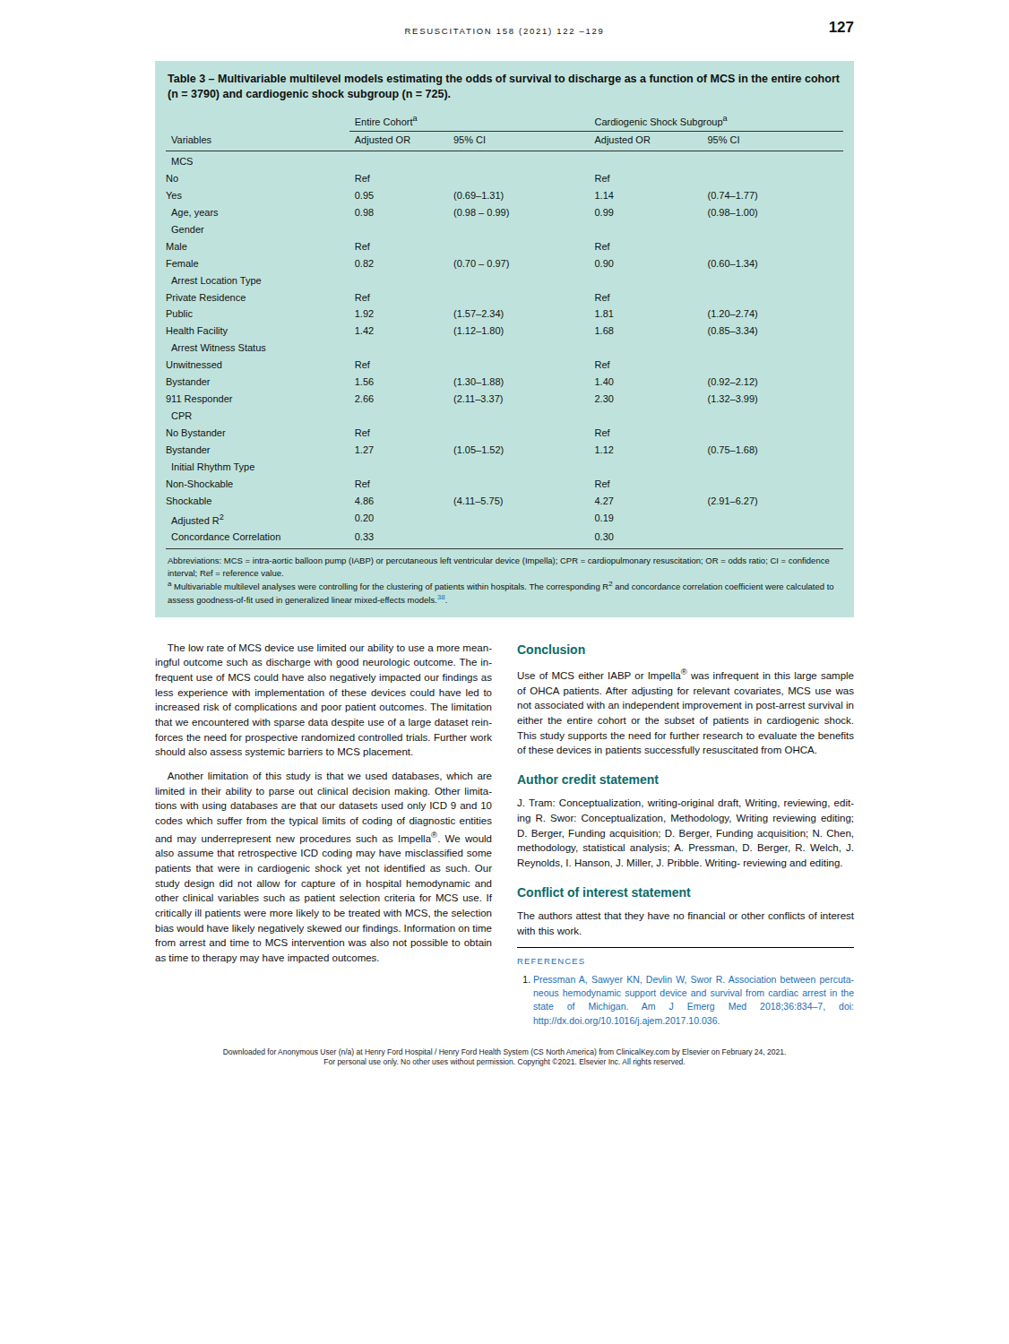Resuscitation 158 (2021) 122 –129
127
Table 3 – Multivariable multilevel models estimating the odds of survival to discharge as a function of MCS in the entire cohort (n = 3790) and cardiogenic shock subgroup (n = 725).
| | Entire Cohort a | Cardiogenic Shock Subgroup a |
| --- | --- | --- |
| Variables | Adjusted OR | 95% CI | Adjusted OR | 95% CI |
| MCS | | | | |
| No | Ref | | Ref | |
| Yes | 0.95 | (0.69–1.31) | 1.14 | (0.74–1.77) |
| Age, years | 0.98 | (0.98 – 0.99) | 0.99 | (0.98–1.00) |
| Gender | | | | |
| Male | Ref | | Ref | |
| Female | 0.82 | (0.70 – 0.97) | 0.90 | (0.60–1.34) |
| Arrest Location Type | | | | |
| Private Residence | Ref | | Ref | |
| Public | 1.92 | (1.57–2.34) | 1.81 | (1.20–2.74) |
| Health Facility | 1.42 | (1.12–1.80) | 1.68 | (0.85–3.34) |
| Arrest Witness Status | | | | |
| Unwitnessed | Ref | | Ref | |
| Bystander | 1.56 | (1.30–1.88) | 1.40 | (0.92–2.12) |
| 911 Responder | 2.66 | (2.11–3.37) | 2.30 | (1.32–3.99) |
| CPR | | | | |
| No Bystander | Ref | | Ref | |
| Bystander | 1.27 | (1.05–1.52) | 1.12 | (0.75–1.68) |
| Initial Rhythm Type | | | | |
| Non-Shockable | Ref | | Ref | |
| Shockable | 4.86 | (4.11–5.75) | 4.27 | (2.91–6.27) |
| Adjusted R 2 | 0.20 | | 0.19 | |
| Concordance Correlation | 0.33 | | 0.30 | |
Abbreviations: MCS = intra-aortic balloon pump (IABP) or percutaneous left ventricular device (Impella); CPR = cardiopulmonary resuscitation; OR = odds ratio; CI = confidence interval; Ref = reference value.
a Multivariable multilevel analyses were controlling for the clustering of patients within hospitals. The corresponding R2 and concordance correlation coefficient were calculated to assess goodness-of-fit used in generalized linear mixed-effects models.38.
The low rate of MCS device use limited our ability to use a more meaningful outcome such as discharge with good neurologic outcome. The infrequent use of MCS could have also negatively impacted our findings as less experience with implementation of these devices could have led to increased risk of complications and poor patient outcomes. The limitation that we encountered with sparse data despite use of a large dataset reinforces the need for prospective randomized controlled trials. Further work should also assess systemic barriers to MCS placement.
Another limitation of this study is that we used databases, which are limited in their ability to parse out clinical decision making. Other limitations with using databases are that our datasets used only ICD 9 and 10 codes which suffer from the typical limits of coding of diagnostic entities and may underrepresent new procedures such as Impella®. We would also assume that retrospective ICD coding may have misclassified some patients that were in cardiogenic shock yet not identified as such. Our study design did not allow for capture of in hospital hemodynamic and other clinical variables such as patient selection criteria for MCS use. If critically ill patients were more likely to be treated with MCS, the selection bias would have likely negatively skewed our findings. Information on time from arrest and time to MCS intervention was also not possible to obtain as time to therapy may have impacted outcomes.
Conclusion
Use of MCS either IABP or Impella® was infrequent in this large sample of OHCA patients. After adjusting for relevant covariates, MCS use was not associated with an independent improvement in post-arrest survival in either the entire cohort or the subset of patients in cardiogenic shock. This study supports the need for further research to evaluate the benefits of these devices in patients successfully resuscitated from OHCA.
Author credit statement
J. Tram: Conceptualization, writing-original draft, Writing, reviewing, editing R. Swor: Conceptualization, Methodology, Writing reviewing editing; D. Berger, Funding acquisition; D. Berger, Funding acquisition; N. Chen, methodology, statistical analysis; A. Pressman, D. Berger, R. Welch, J. Reynolds, I. Hanson, J. Miller, J. Pribble. Writing- reviewing and editing.
Conflict of interest statement
The authors attest that they have no financial or other conflicts of interest with this work.
References
Pressman A, Sawyer KN, Devlin W, Swor R. Association between percutaneous hemodynamic support device and survival from cardiac arrest in the state of Michigan. Am J Emerg Med 2018;36:834–7, doi: http://dx.doi.org/10.1016/j.ajem.2017.10.036.
Downloaded for Anonymous User (n/a) at Henry Ford Hospital / Henry Ford Health System (CS North America) from ClinicalKey.com by Elsevier on February 24, 2021.
For personal use only. No other uses without permission. Copyright ©2021. Elsevier Inc. All rights reserved.